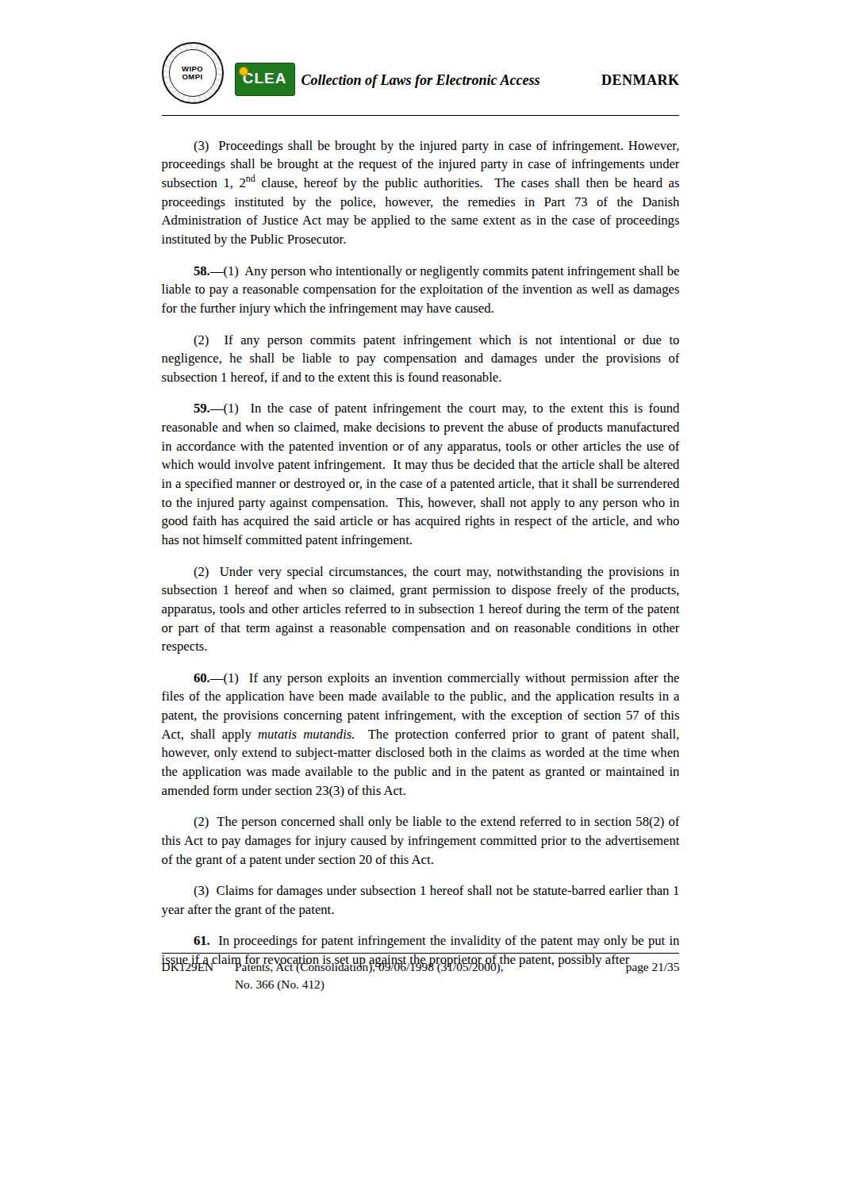WIPO
OMPI
CLEA
Collection of Laws for Electronic Access
DENMARK
(3) Proceedings shall be brought by the injured party in case of infringement. However, proceedings shall be brought at the request of the injured party in case of infringements under subsection 1, 2nd clause, hereof by the public authorities. The cases shall then be heard as proceedings instituted by the police, however, the remedies in Part 73 of the Danish Administration of Justice Act may be applied to the same extent as in the case of proceedings instituted by the Public Prosecutor.
58.—(1) Any person who intentionally or negligently commits patent infringement shall be liable to pay a reasonable compensation for the exploitation of the invention as well as damages for the further injury which the infringement may have caused.
(2) If any person commits patent infringement which is not intentional or due to negligence, he shall be liable to pay compensation and damages under the provisions of subsection 1 hereof, if and to the extent this is found reasonable.
59.—(1) In the case of patent infringement the court may, to the extent this is found reasonable and when so claimed, make decisions to prevent the abuse of products manufactured in accordance with the patented invention or of any apparatus, tools or other articles the use of which would involve patent infringement. It may thus be decided that the article shall be altered in a specified manner or destroyed or, in the case of a patented article, that it shall be surrendered to the injured party against compensation. This, however, shall not apply to any person who in good faith has acquired the said article or has acquired rights in respect of the article, and who has not himself committed patent infringement.
(2) Under very special circumstances, the court may, notwithstanding the provisions in subsection 1 hereof and when so claimed, grant permission to dispose freely of the products, apparatus, tools and other articles referred to in subsection 1 hereof during the term of the patent or part of that term against a reasonable compensation and on reasonable conditions in other respects.
60.—(1) If any person exploits an invention commercially without permission after the files of the application have been made available to the public, and the application results in a patent, the provisions concerning patent infringement, with the exception of section 57 of this Act, shall apply mutatis mutandis. The protection conferred prior to grant of patent shall, however, only extend to subject-matter disclosed both in the claims as worded at the time when the application was made available to the public and in the patent as granted or maintained in amended form under section 23(3) of this Act.
(2) The person concerned shall only be liable to the extend referred to in section 58(2) of this Act to pay damages for injury caused by infringement committed prior to the advertisement of the grant of a patent under section 20 of this Act.
(3) Claims for damages under subsection 1 hereof shall not be statute-barred earlier than 1 year after the grant of the patent.
61. In proceedings for patent infringement the invalidity of the patent may only be put in issue if a claim for revocation is set up against the proprietor of the patent, possibly after
DK129EN
Patents, Act (Consolidation), 09/06/1998 (31/05/2000),
No. 366 (No. 412)
page 21/35